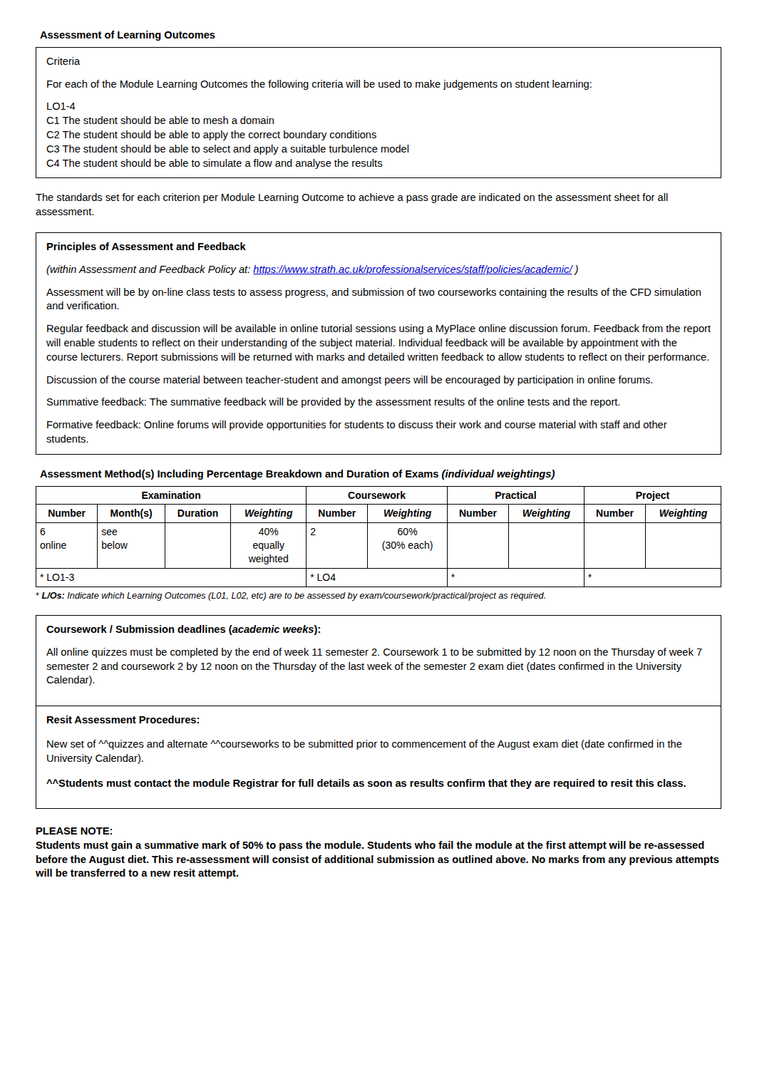Assessment of Learning Outcomes
Criteria
For each of the Module Learning Outcomes the following criteria will be used to make judgements on student learning:
LO1-4
C1 The student should be able to mesh a domain
C2 The student should be able to apply the correct boundary conditions
C3 The student should be able to select and apply a suitable turbulence model
C4 The student should be able to simulate a flow and analyse the results
The standards set for each criterion per Module Learning Outcome to achieve a pass grade are indicated on the assessment sheet for all assessment.
Principles of Assessment and Feedback
(within Assessment and Feedback Policy at: https://www.strath.ac.uk/professionalservices/staff/policies/academic/ )
Assessment will be by on-line class tests to assess progress, and submission of two courseworks containing the results of the CFD simulation and verification.
Regular feedback and discussion will be available in online tutorial sessions using a MyPlace online discussion forum. Feedback from the report will enable students to reflect on their understanding of the subject material. Individual feedback will be available by appointment with the course lecturers. Report submissions will be returned with marks and detailed written feedback to allow students to reflect on their performance.
Discussion of the course material between teacher-student and amongst peers will be encouraged by participation in online forums.
Summative feedback: The summative feedback will be provided by the assessment results of the online tests and the report.
Formative feedback: Online forums will provide opportunities for students to discuss their work and course material with staff and other students.
Assessment Method(s) Including Percentage Breakdown and Duration of Exams (individual weightings)
| Examination | Coursework | Practical | Project |
| --- | --- | --- | --- |
| Number | Month(s) | Duration | Weighting | Number | Weighting | Number | Weighting | Number | Weighting |
| 6 online | see below | | 40% equally weighted | 2 | 60% (30% each) | | | | |
| * LO1-3 | * LO4 | * | * |
* L/Os: Indicate which Learning Outcomes (L01, L02, etc) are to be assessed by exam/coursework/practical/project as required.
Coursework / Submission deadlines (academic weeks):
All online quizzes must be completed by the end of week 11 semester 2. Coursework 1 to be submitted by 12 noon on the Thursday of week 7 semester 2 and coursework 2 by 12 noon on the Thursday of the last week of the semester 2 exam diet (dates confirmed in the University Calendar).
Resit Assessment Procedures:
New set of ^^quizzes and alternate ^^courseworks to be submitted prior to commencement of the August exam diet (date confirmed in the University Calendar).
^^Students must contact the module Registrar for full details as soon as results confirm that they are required to resit this class.
PLEASE NOTE:
Students must gain a summative mark of 50% to pass the module. Students who fail the module at the first attempt will be re-assessed before the August diet. This re-assessment will consist of additional submission as outlined above. No marks from any previous attempts will be transferred to a new resit attempt.